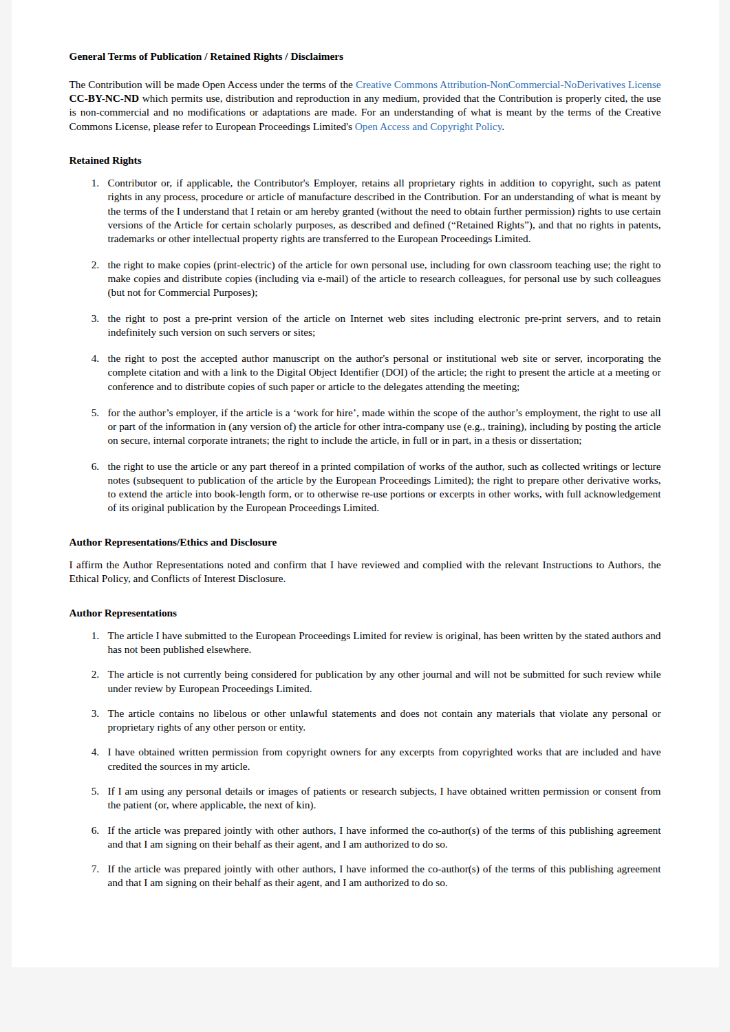General Terms of Publication / Retained Rights / Disclaimers
The Contribution will be made Open Access under the terms of the Creative Commons Attribution-NonCommercial-NoDerivatives License CC-BY-NC-ND which permits use, distribution and reproduction in any medium, provided that the Contribution is properly cited, the use is non-commercial and no modifications or adaptations are made. For an understanding of what is meant by the terms of the Creative Commons License, please refer to European Proceedings Limited's Open Access and Copyright Policy.
Retained Rights
Contributor or, if applicable, the Contributor's Employer, retains all proprietary rights in addition to copyright, such as patent rights in any process, procedure or article of manufacture described in the Contribution. For an understanding of what is meant by the terms of the I understand that I retain or am hereby granted (without the need to obtain further permission) rights to use certain versions of the Article for certain scholarly purposes, as described and defined (“Retained Rights”), and that no rights in patents, trademarks or other intellectual property rights are transferred to the European Proceedings Limited.
the right to make copies (print-electric) of the article for own personal use, including for own classroom teaching use; the right to make copies and distribute copies (including via e-mail) of the article to research colleagues, for personal use by such colleagues (but not for Commercial Purposes);
the right to post a pre-print version of the article on Internet web sites including electronic pre-print servers, and to retain indefinitely such version on such servers or sites;
the right to post the accepted author manuscript on the author's personal or institutional web site or server, incorporating the complete citation and with a link to the Digital Object Identifier (DOI) of the article; the right to present the article at a meeting or conference and to distribute copies of such paper or article to the delegates attending the meeting;
for the author’s employer, if the article is a ‘work for hire’, made within the scope of the author’s employment, the right to use all or part of the information in (any version of) the article for other intra-company use (e.g., training), including by posting the article on secure, internal corporate intranets; the right to include the article, in full or in part, in a thesis or dissertation;
the right to use the article or any part thereof in a printed compilation of works of the author, such as collected writings or lecture notes (subsequent to publication of the article by the European Proceedings Limited); the right to prepare other derivative works, to extend the article into book-length form, or to otherwise re-use portions or excerpts in other works, with full acknowledgement of its original publication by the European Proceedings Limited.
Author Representations/Ethics and Disclosure
I affirm the Author Representations noted and confirm that I have reviewed and complied with the relevant Instructions to Authors, the Ethical Policy, and Conflicts of Interest Disclosure.
Author Representations
The article I have submitted to the European Proceedings Limited for review is original, has been written by the stated authors and has not been published elsewhere.
The article is not currently being considered for publication by any other journal and will not be submitted for such review while under review by European Proceedings Limited.
The article contains no libelous or other unlawful statements and does not contain any materials that violate any personal or proprietary rights of any other person or entity.
I have obtained written permission from copyright owners for any excerpts from copyrighted works that are included and have credited the sources in my article.
If I am using any personal details or images of patients or research subjects, I have obtained written permission or consent from the patient (or, where applicable, the next of kin).
If the article was prepared jointly with other authors, I have informed the co-author(s) of the terms of this publishing agreement and that I am signing on their behalf as their agent, and I am authorized to do so.
If the article was prepared jointly with other authors, I have informed the co-author(s) of the terms of this publishing agreement and that I am signing on their behalf as their agent, and I am authorized to do so.